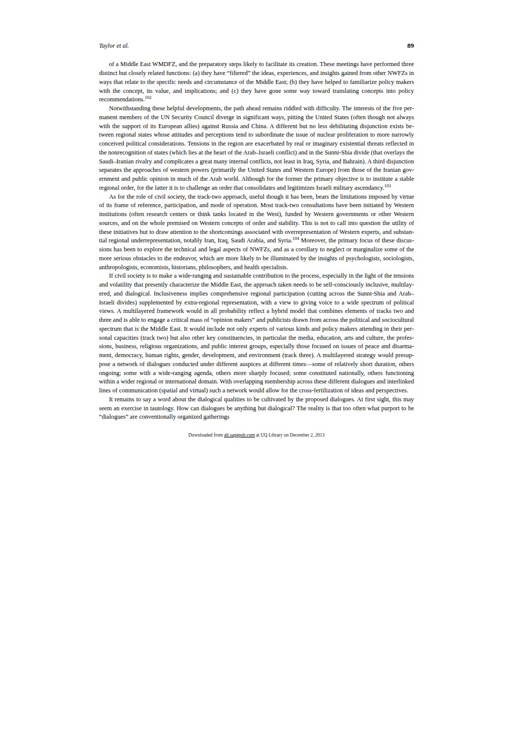Taylor et al. 89
of a Middle East WMDFZ, and the preparatory steps likely to facilitate its creation. These meetings have performed three distinct but closely related functions: (a) they have “filtered” the ideas, experiences, and insights gained from other NWFZs in ways that relate to the specific needs and circumstance of the Middle East; (b) they have helped to familiarize policy makers with the concept, its value, and implications; and (c) they have gone some way toward translating concepts into policy recommendations.102
Notwithstanding these helpful developments, the path ahead remains riddled with difficulty. The interests of the five permanent members of the UN Security Council diverge in significant ways, pitting the United States (often though not always with the support of its European allies) against Russia and China. A different but no less debilitating disjunction exists between regional states whose attitudes and perceptions tend to subordinate the issue of nuclear proliferation to more narrowly conceived political considerations. Tensions in the region are exacerbated by real or imaginary existential threats reflected in the nonrecognition of states (which lies at the heart of the Arab–Israeli conflict) and in the Sunni-Shia divide (that overlays the Saudi–Iranian rivalry and complicates a great many internal conflicts, not least in Iraq, Syria, and Bahrain). A third disjunction separates the approaches of western powers (primarily the United States and Western Europe) from those of the Iranian government and public opinion in much of the Arab world. Although for the former the primary objective is to institute a stable regional order, for the latter it is to challenge an order that consolidates and legitimizes Israeli military ascendancy.103
As for the role of civil society, the track-two approach, useful though it has been, bears the limitations imposed by virtue of its frame of reference, participation, and mode of operation. Most track-two consultations have been initiated by Western institutions (often research centers or think tanks located in the West), funded by Western governments or other Western sources, and on the whole premised on Western concepts of order and stability. This is not to call into question the utility of these initiatives but to draw attention to the shortcomings associated with overrepresentation of Western experts, and substantial regional underrepresentation, notably Iran, Iraq, Saudi Arabia, and Syria.104 Moreover, the primary focus of these discussions has been to explore the technical and legal aspects of NWFZs, and as a corollary to neglect or marginalize some of the more serious obstacles to the endeavor, which are more likely to be illuminated by the insights of psychologists, sociologists, anthropologists, economists, historians, philosophers, and health specialists.
If civil society is to make a wide-ranging and sustainable contribution to the process, especially in the light of the tensions and volatility that presently characterize the Middle East, the approach taken needs to be self-consciously inclusive, multilayered, and dialogical. Inclusiveness implies comprehensive regional participation (cutting across the Sunni-Shia and Arab–Israeli divides) supplemented by extra-regional representation, with a view to giving voice to a wide spectrum of political views. A multilayered framework would in all probability reflect a hybrid model that combines elements of tracks two and three and is able to engage a critical mass of “opinion makers” and publicists drawn from across the political and sociocultural spectrum that is the Middle East. It would include not only experts of various kinds and policy makers attending in their personal capacities (track two) but also other key constituencies, in particular the media, education, arts and culture, the professions, business, religious organizations, and public interest groups, especially those focused on issues of peace and disarmament, democracy, human rights, gender, development, and environment (track three). A multilayered strategy would presuppose a network of dialogues conducted under different auspices at different times—some of relatively short duration, others ongoing; some with a wide-ranging agenda, others more sharply focused; some constituted nationally, others functioning within a wider regional or international domain. With overlapping membership across these different dialogues and interlinked lines of communication (spatial and virtual) such a network would allow for the cross-fertilization of ideas and perspectives.
It remains to say a word about the dialogical qualities to be cultivated by the proposed dialogues. At first sight, this may seem an exercise in tautology. How can dialogues be anything but dialogical? The reality is that too often what purport to be “dialogues” are conventionally organized gatherings
Downloaded from alt.sagepub.com at UQ Library on December 2, 2013